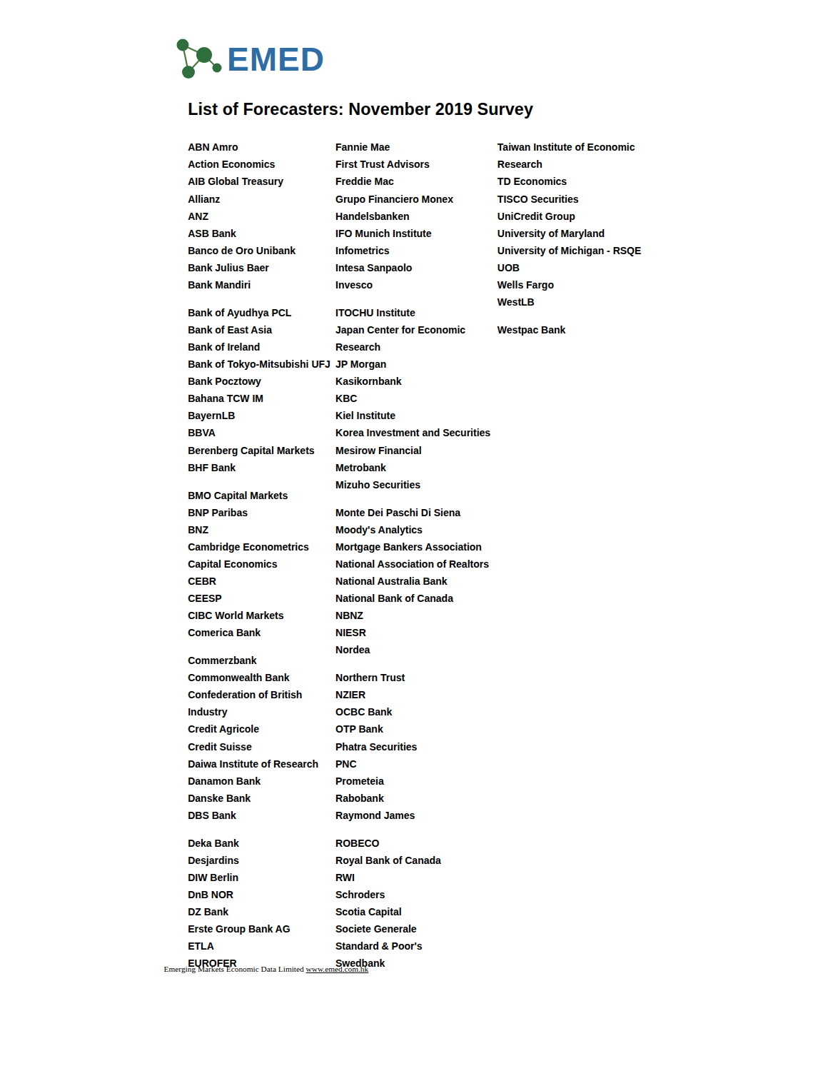EMED
List of Forecasters: November 2019 Survey
| ABN Amro Action Economics AIB Global Treasury Allianz ANZ ASB Bank Banco de Oro Unibank Bank Julius Baer Bank Mandiri Bank of Ayudhya PCL Bank of East Asia Bank of Ireland Bank of Tokyo-Mitsubishi UFJ Bank Pocztowy Bahana TCW IM BayernLB BBVA Berenberg Capital Markets BHF Bank BMO Capital Markets BNP Paribas BNZ Cambridge Econometrics Capital Economics CEBR CEESP CIBC World Markets Comerica Bank Commerzbank Commonwealth Bank Confederation of British Industry Credit Agricole Credit Suisse Daiwa Institute of Research Danamon Bank Danske Bank DBS Bank Deka Bank Desjardins DIW Berlin DnB NOR DZ Bank Erste Group Bank AG ETLA EUROFER | Fannie Mae First Trust Advisors Freddie Mac Grupo Financiero Monex Handelsbanken IFO Munich Institute Infometrics Intesa Sanpaolo Invesco ITOCHU Institute Japan Center for Economic Research JP Morgan Kasikornbank KBC Kiel Institute Korea Investment and Securities Mesirow Financial Metrobank Mizuho Securities Monte Dei Paschi Di Siena Moody's Analytics Mortgage Bankers Association National Association of Realtors National Australia Bank National Bank of Canada NBNZ NIESR Nordea Northern Trust NZIER OCBC Bank OTP Bank Phatra Securities PNC Prometeia Rabobank Raymond James ROBECO Royal Bank of Canada RWI Schroders Scotia Capital Societe Generale Standard & Poor's Swedbank | Taiwan Institute of Economic Research TD Economics TISCO Securities UniCredit Group University of Maryland University of Michigan - RSQE UOB Wells Fargo WestLB Westpac Bank |
Emerging Markets Economic Data Limited www.emed.com.hk